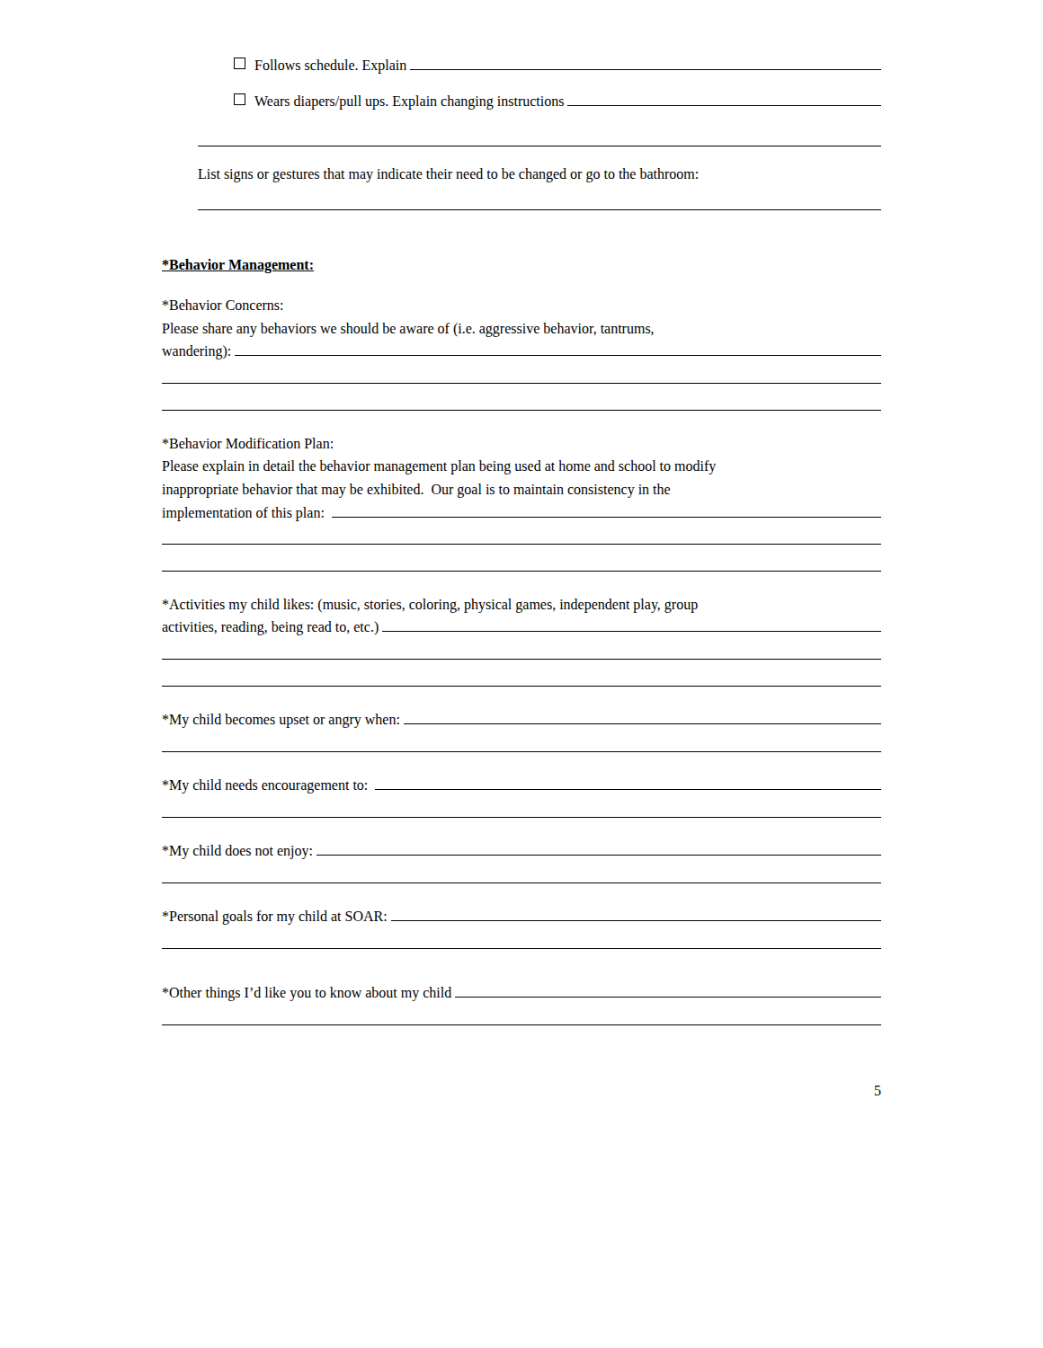Follows schedule. Explain
Wears diapers/pull ups. Explain changing instructions
List signs or gestures that may indicate their need to be changed or go to the bathroom:
*Behavior Management:
*Behavior Concerns:
Please share any behaviors we should be aware of (i.e. aggressive behavior, tantrums,
wandering):
*Behavior Modification Plan:
Please explain in detail the behavior management plan being used at home and school to modify
inappropriate behavior that may be exhibited. Our goal is to maintain consistency in the
implementation of this plan:
*Activities my child likes: (music, stories, coloring, physical games, independent play, group
activities, reading, being read to, etc.)
*My child becomes upset or angry when:
*My child needs encouragement to:
*My child does not enjoy:
*Personal goals for my child at SOAR:
*Other things I’d like you to know about my child
5